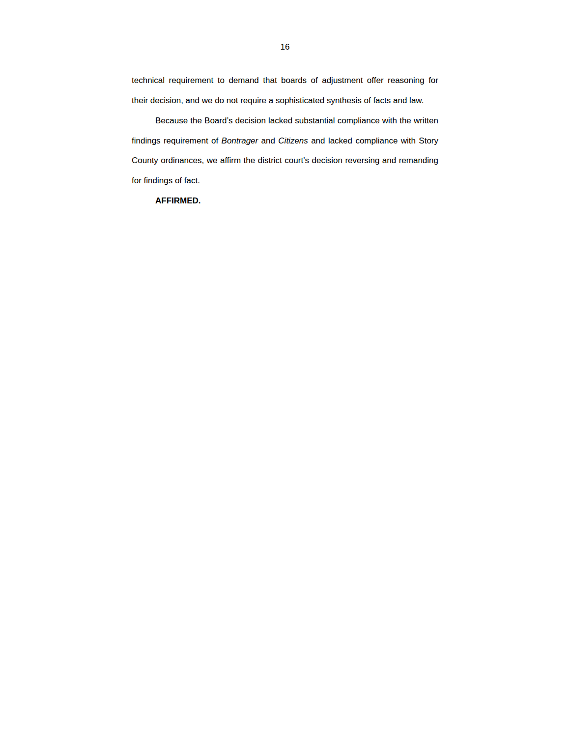16
technical requirement to demand that boards of adjustment offer reasoning for their decision, and we do not require a sophisticated synthesis of facts and law.
Because the Board’s decision lacked substantial compliance with the written findings requirement of Bontrager and Citizens and lacked compliance with Story County ordinances, we affirm the district court’s decision reversing and remanding for findings of fact.
AFFIRMED.